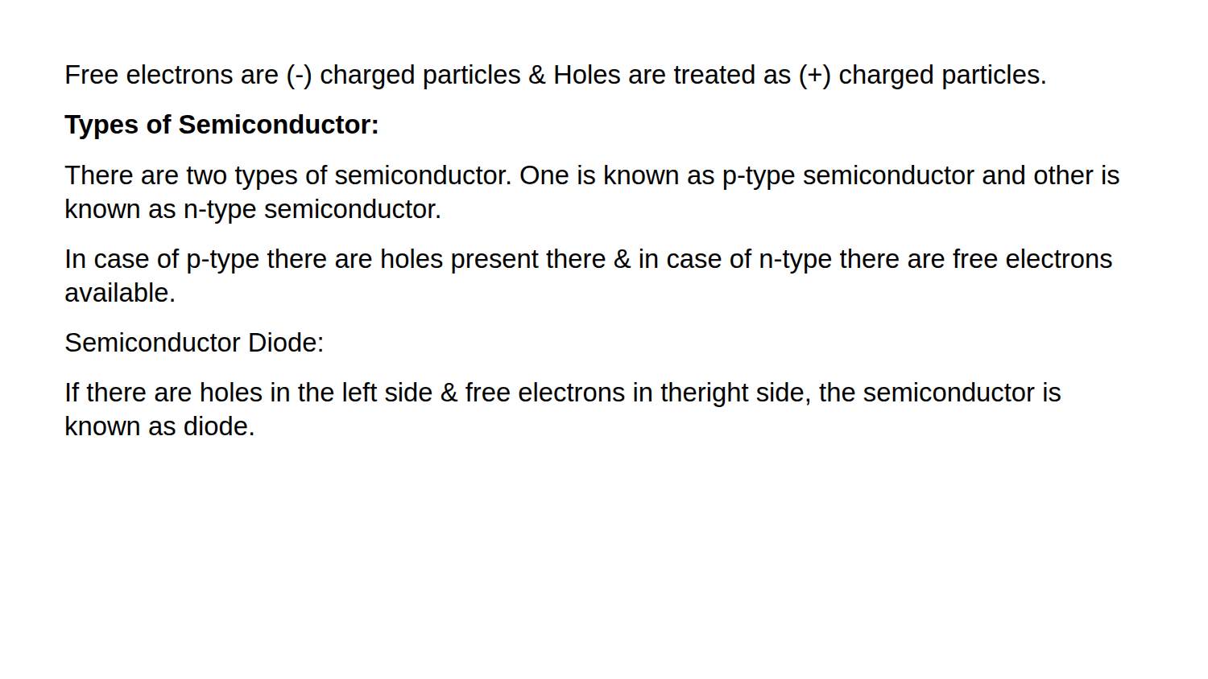Free electrons are (-) charged particles & Holes are treated as (+) charged particles.
Types of Semiconductor:
There are two types of semiconductor. One is known as p-type semiconductor and other is known as n-type semiconductor.
In case of p-type there are holes present there & in case of n-type there are free electrons available.
Semiconductor Diode:
If there are holes in the left side & free electrons in theright side, the semiconductor is known as diode.